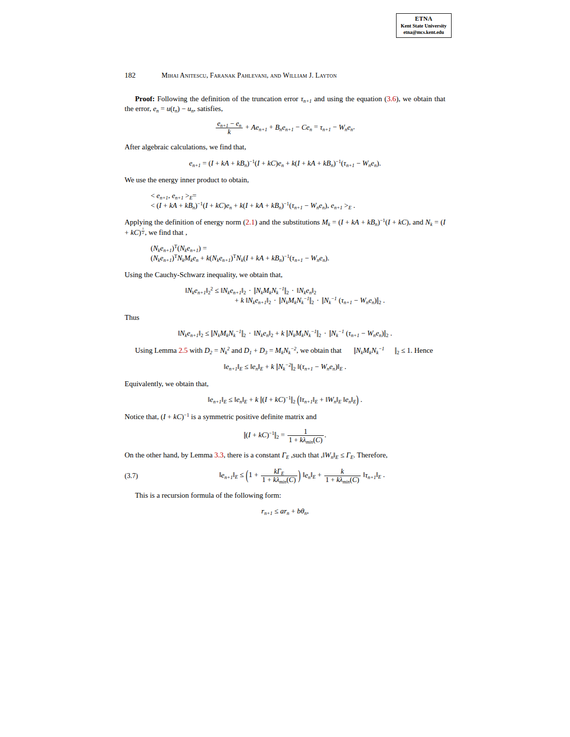ETNA
Kent State University
etna@mcs.kent.edu
182 Mihai Anitescu, Faranak Pahlevani, and William J. Layton
Proof: Following the definition of the truncation error τn+1 and using the equation (3.6), we obtain that the error, en = u(tn) − un, satisfies,
en+1 − en k + Aen+1 + Bnen+1 − Cen = τn+1 − Wnen.
After algebraic calculations, we find that,
en+1 = (I + kA + kBn)−1(I + kC)en + k(I + kA + kBn)−1(τn+1 − Wnen).
We use the energy inner product to obtain,
< en+1, en+1 >E=
< (I + kA + kBn)−1(I + kC)en + k(I + kA + kBn)−1(τn+1 − Wnen), en+1 >E .
Applying the definition of energy norm (2.1) and the substitutions Mk = (I + kA + kBn)−1(I + kC), and Nk = (I + kC)12, we find that ,
(Nken+1)T(Nken+1) =
(Nken+1)TNkMken + k(Nken+1)TNk(I + kA + kBn)−1(τn+1 − Wnen).
Using the Cauchy-Schwarz inequality, we obtain that,
‖Nken+1‖22 ≤ ‖Nken+1‖2 · ‖NkMkNk−1‖2 · ‖Nken‖2
+ k ‖Nken+1‖2 · ‖NkMkNk−1‖2 · ‖Nk−1 (τn+1 − Wnen)‖2 .
Thus
‖Nken+1‖2 ≤ ‖NkMkNk−1‖2 · ‖Nken‖2 + k ‖NkMkNk−1‖2 · ‖Nk−1 (τn+1 − Wnen)‖2 .
Using Lemma 2.5 with D2 = Nk2 and D1 + D3 = MkNk−2, we obtain that ‖NkMkNk−1‖2 ≤ 1. Hence
‖en+1‖E ≤ ‖en‖E + k ‖Nk−2‖2 ‖(τn+1 − Wnen)‖E .
Equivalently, we obtain that,
‖en+1‖E ≤ ‖en‖E + k ‖(I + kC)−1‖2 (‖τn+1‖E + ‖Wn‖E ‖en‖E) .
Notice that, (I + kC)−1 is a symmetric positive definite matrix and
‖(I + kC)−1‖2 = 11 + kλmin(C).
On the other hand, by Lemma 3.3, there is a constant ΓE ,such that ,‖Wn‖E ≤ ΓE. Therefore,
(3.7)
‖en+1‖E ≤ (1 + kΓE 1 + kλmin(C)) ‖en‖E + k 1 + kλmin(C) ‖τn+1‖E .
This is a recursion formula of the following form:
rn+1 ≤ arn + bθn,